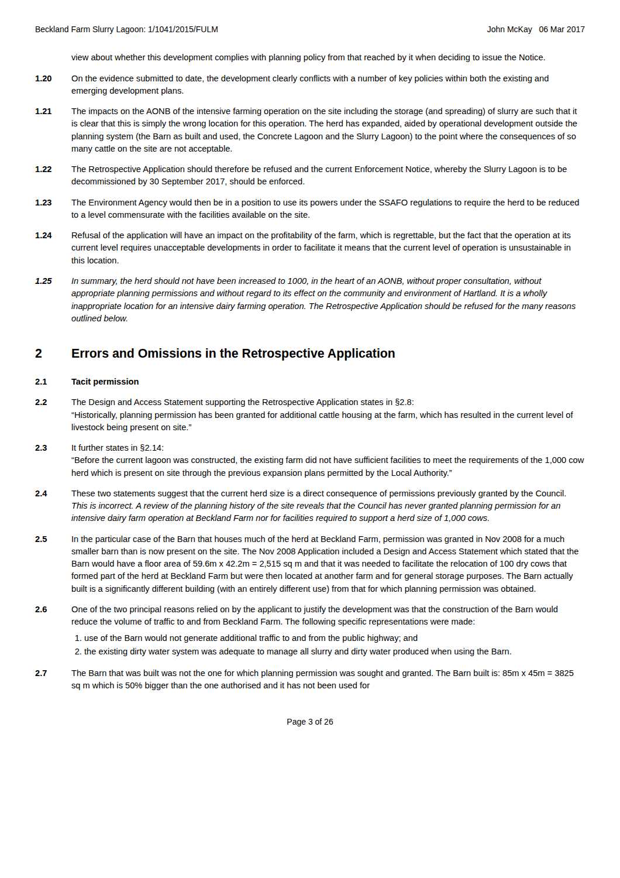Beckland Farm Slurry Lagoon: 1/1041/2015/FULM
John McKay 06 Mar 2017
view about whether this development complies with planning policy from that reached by it when deciding to issue the Notice.
1.20
On the evidence submitted to date, the development clearly conflicts with a number of key policies within both the existing and emerging development plans.
1.21
The impacts on the AONB of the intensive farming operation on the site including the storage (and spreading) of slurry are such that it is clear that this is simply the wrong location for this operation. The herd has expanded, aided by operational development outside the planning system (the Barn as built and used, the Concrete Lagoon and the Slurry Lagoon) to the point where the consequences of so many cattle on the site are not acceptable.
1.22
The Retrospective Application should therefore be refused and the current Enforcement Notice, whereby the Slurry Lagoon is to be decommissioned by 30 September 2017, should be enforced.
1.23
The Environment Agency would then be in a position to use its powers under the SSAFO regulations to require the herd to be reduced to a level commensurate with the facilities available on the site.
1.24
Refusal of the application will have an impact on the profitability of the farm, which is regrettable, but the fact that the operation at its current level requires unacceptable developments in order to facilitate it means that the current level of operation is unsustainable in this location.
1.25
In summary, the herd should not have been increased to 1000, in the heart of an AONB, without proper consultation, without appropriate planning permissions and without regard to its effect on the community and environment of Hartland. It is a wholly inappropriate location for an intensive dairy farming operation. The Retrospective Application should be refused for the many reasons outlined below.
2 Errors and Omissions in the Retrospective Application
2.1
Tacit permission
2.2
The Design and Access Statement supporting the Retrospective Application states in §2.8:
“Historically, planning permission has been granted for additional cattle housing at the farm, which has resulted in the current level of livestock being present on site.”
2.3
It further states in §2.14:
“Before the current lagoon was constructed, the existing farm did not have sufficient facilities to meet the requirements of the 1,000 cow herd which is present on site through the previous expansion plans permitted by the Local Authority.”
2.4
These two statements suggest that the current herd size is a direct consequence of permissions previously granted by the Council. This is incorrect. A review of the planning history of the site reveals that the Council has never granted planning permission for an intensive dairy farm operation at Beckland Farm nor for facilities required to support a herd size of 1,000 cows.
2.5
In the particular case of the Barn that houses much of the herd at Beckland Farm, permission was granted in Nov 2008 for a much smaller barn than is now present on the site. The Nov 2008 Application included a Design and Access Statement which stated that the Barn would have a floor area of 59.6m x 42.2m = 2,515 sq m and that it was needed to facilitate the relocation of 100 dry cows that formed part of the herd at Beckland Farm but were then located at another farm and for general storage purposes. The Barn actually built is a significantly different building (with an entirely different use) from that for which planning permission was obtained.
2.6
One of the two principal reasons relied on by the applicant to justify the development was that the construction of the Barn would reduce the volume of traffic to and from Beckland Farm. The following specific representations were made:
use of the Barn would not generate additional traffic to and from the public highway; and
the existing dirty water system was adequate to manage all slurry and dirty water produced when using the Barn.
2.7
The Barn that was built was not the one for which planning permission was sought and granted. The Barn built is: 85m x 45m = 3825 sq m which is 50% bigger than the one authorised and it has not been used for
Page 3 of 26